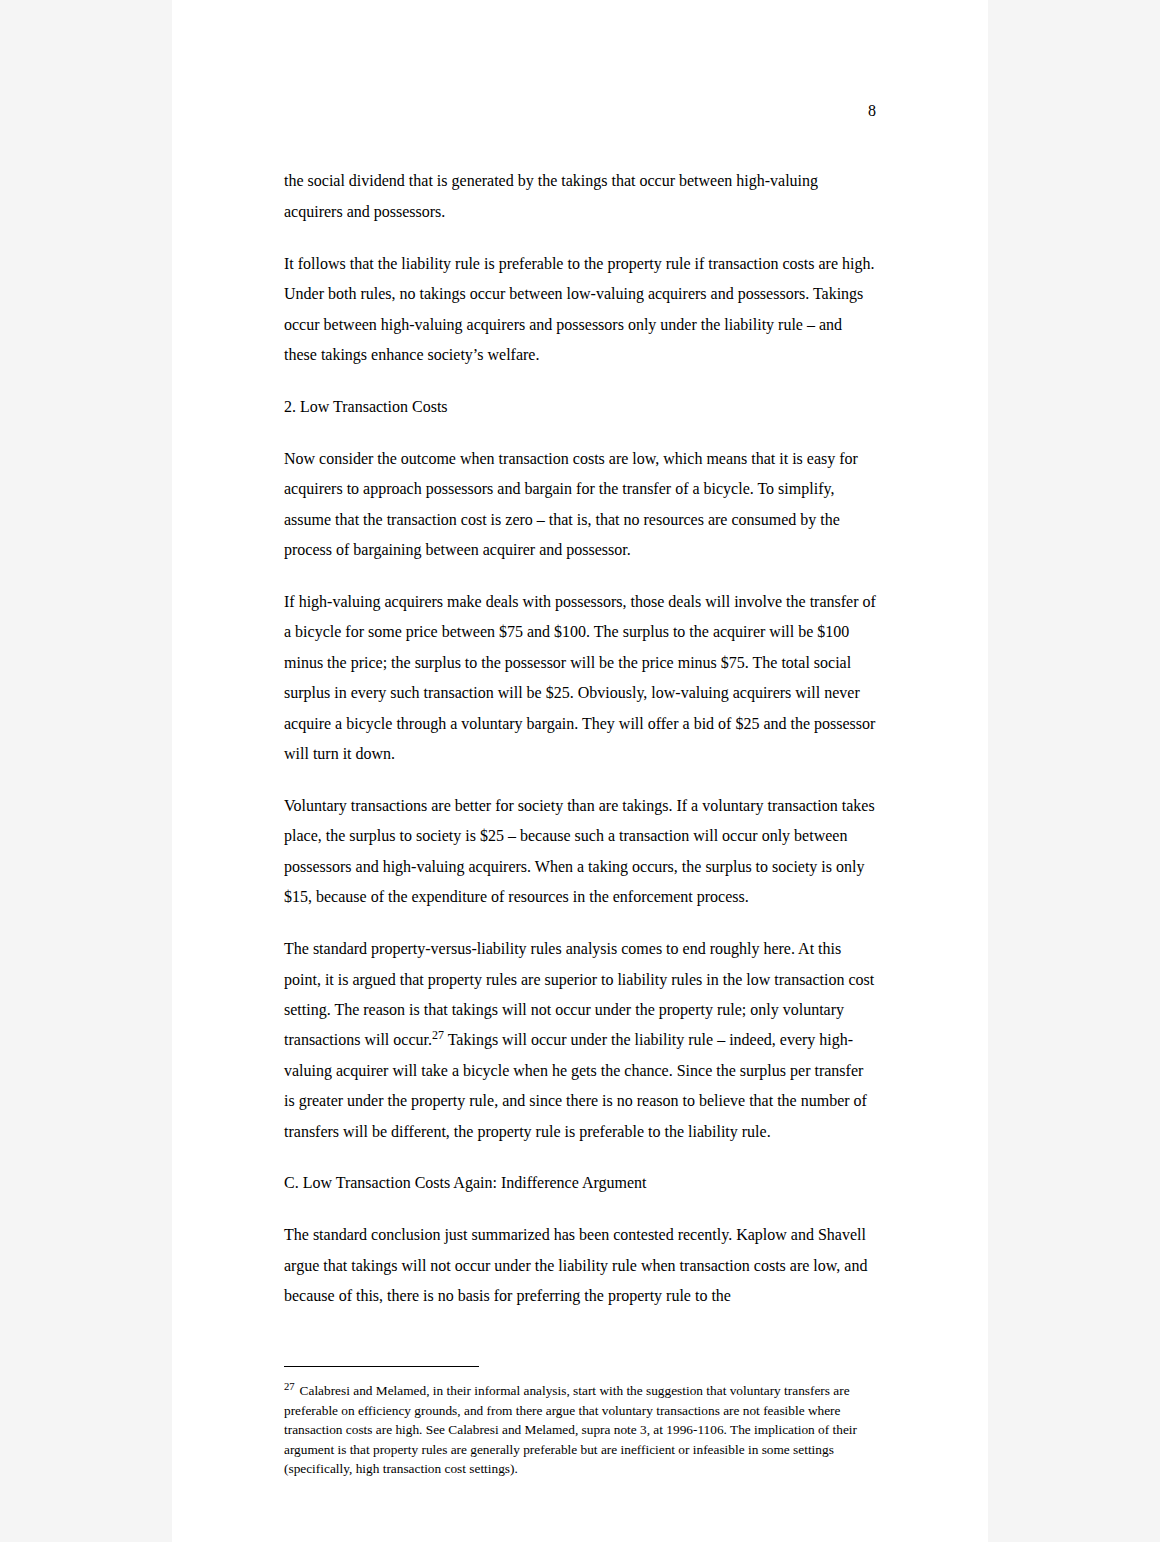8
the social dividend that is generated by the takings that occur between high-valuing acquirers and possessors.
It follows that the liability rule is preferable to the property rule if transaction costs are high. Under both rules, no takings occur between low-valuing acquirers and possessors. Takings occur between high-valuing acquirers and possessors only under the liability rule – and these takings enhance society’s welfare.
2. Low Transaction Costs
Now consider the outcome when transaction costs are low, which means that it is easy for acquirers to approach possessors and bargain for the transfer of a bicycle. To simplify, assume that the transaction cost is zero – that is, that no resources are consumed by the process of bargaining between acquirer and possessor.
If high-valuing acquirers make deals with possessors, those deals will involve the transfer of a bicycle for some price between $75 and $100. The surplus to the acquirer will be $100 minus the price; the surplus to the possessor will be the price minus $75. The total social surplus in every such transaction will be $25. Obviously, low-valuing acquirers will never acquire a bicycle through a voluntary bargain. They will offer a bid of $25 and the possessor will turn it down.
Voluntary transactions are better for society than are takings. If a voluntary transaction takes place, the surplus to society is $25 – because such a transaction will occur only between possessors and high-valuing acquirers. When a taking occurs, the surplus to society is only $15, because of the expenditure of resources in the enforcement process.
The standard property-versus-liability rules analysis comes to end roughly here. At this point, it is argued that property rules are superior to liability rules in the low transaction cost setting. The reason is that takings will not occur under the property rule; only voluntary transactions will occur.27 Takings will occur under the liability rule – indeed, every high-valuing acquirer will take a bicycle when he gets the chance. Since the surplus per transfer is greater under the property rule, and since there is no reason to believe that the number of transfers will be different, the property rule is preferable to the liability rule.
C. Low Transaction Costs Again: Indifference Argument
The standard conclusion just summarized has been contested recently. Kaplow and Shavell argue that takings will not occur under the liability rule when transaction costs are low, and because of this, there is no basis for preferring the property rule to the
27 Calabresi and Melamed, in their informal analysis, start with the suggestion that voluntary transfers are preferable on efficiency grounds, and from there argue that voluntary transactions are not feasible where transaction costs are high. See Calabresi and Melamed, supra note 3, at 1996-1106. The implication of their argument is that property rules are generally preferable but are inefficient or infeasible in some settings (specifically, high transaction cost settings).